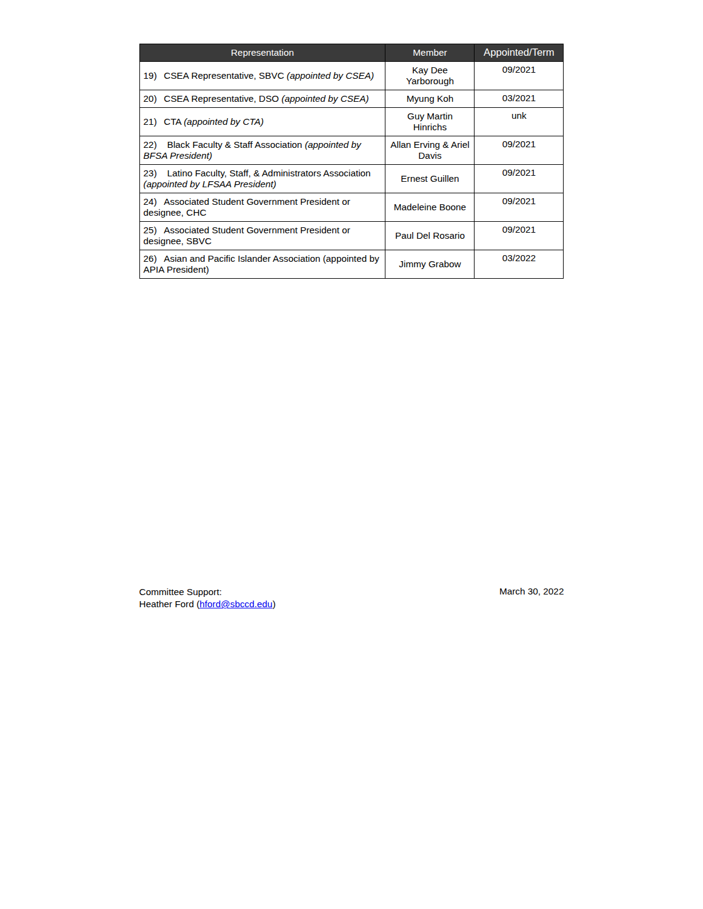| Representation | Member | Appointed/Term |
| --- | --- | --- |
| 19) CSEA Representative, SBVC (appointed by CSEA) | Kay Dee Yarborough | 09/2021 |
| 20) CSEA Representative, DSO (appointed by CSEA) | Myung Koh | 03/2021 |
| 21) CTA (appointed by CTA) | Guy Martin Hinrichs | unk |
| 22) Black Faculty & Staff Association (appointed by BFSA President) | Allan Erving & Ariel Davis | 09/2021 |
| 23) Latino Faculty, Staff, & Administrators Association (appointed by LFSAA President) | Ernest Guillen | 09/2021 |
| 24) Associated Student Government President or designee, CHC | Madeleine Boone | 09/2021 |
| 25) Associated Student Government President or designee, SBVC | Paul Del Rosario | 09/2021 |
| 26) Asian and Pacific Islander Association (appointed by APIA President) | Jimmy Grabow | 03/2022 |
Committee Support:
Heather Ford (hford@sbccd.edu)
March 30, 2022